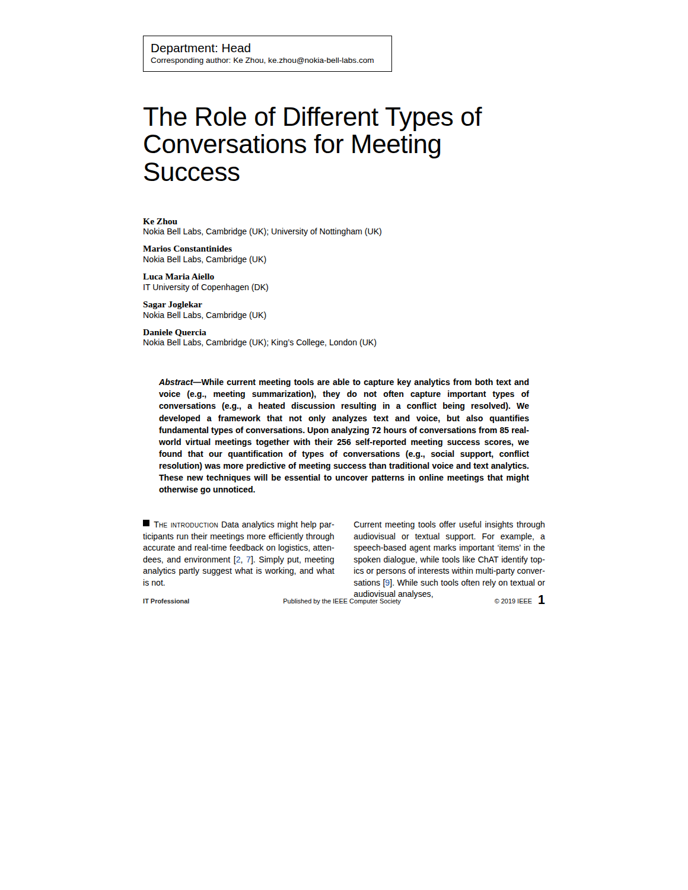Department: Head
Corresponding author: Ke Zhou, ke.zhou@nokia-bell-labs.com
The Role of Different Types of Conversations for Meeting Success
Ke Zhou
Nokia Bell Labs, Cambridge (UK); University of Nottingham (UK)
Marios Constantinides
Nokia Bell Labs, Cambridge (UK)
Luca Maria Aiello
IT University of Copenhagen (DK)
Sagar Joglekar
Nokia Bell Labs, Cambridge (UK)
Daniele Quercia
Nokia Bell Labs, Cambridge (UK); King’s College, London (UK)
Abstract—While current meeting tools are able to capture key analytics from both text and voice (e.g., meeting summarization), they do not often capture important types of conversations (e.g., a heated discussion resulting in a conflict being resolved). We developed a framework that not only analyzes text and voice, but also quantifies fundamental types of conversations. Upon analyzing 72 hours of conversations from 85 real-world virtual meetings together with their 256 self-reported meeting success scores, we found that our quantification of types of conversations (e.g., social support, conflict resolution) was more predictive of meeting success than traditional voice and text analytics. These new techniques will be essential to uncover patterns in online meetings that might otherwise go unnoticed.
The introduction Data analytics might help participants run their meetings more efficiently through accurate and real-time feedback on logistics, attendees, and environment [2, 7]. Simply put, meeting analytics partly suggest what is working, and what is not.
Current meeting tools offer useful insights through audiovisual or textual support. For example, a speech-based agent marks important ‘items’ in the spoken dialogue, while tools like ChAT identify topics or persons of interests within multi-party conversations [9]. While such tools often rely on textual or audiovisual analyses,
IT Professional
Published by the IEEE Computer Society
© 2019 IEEE 1